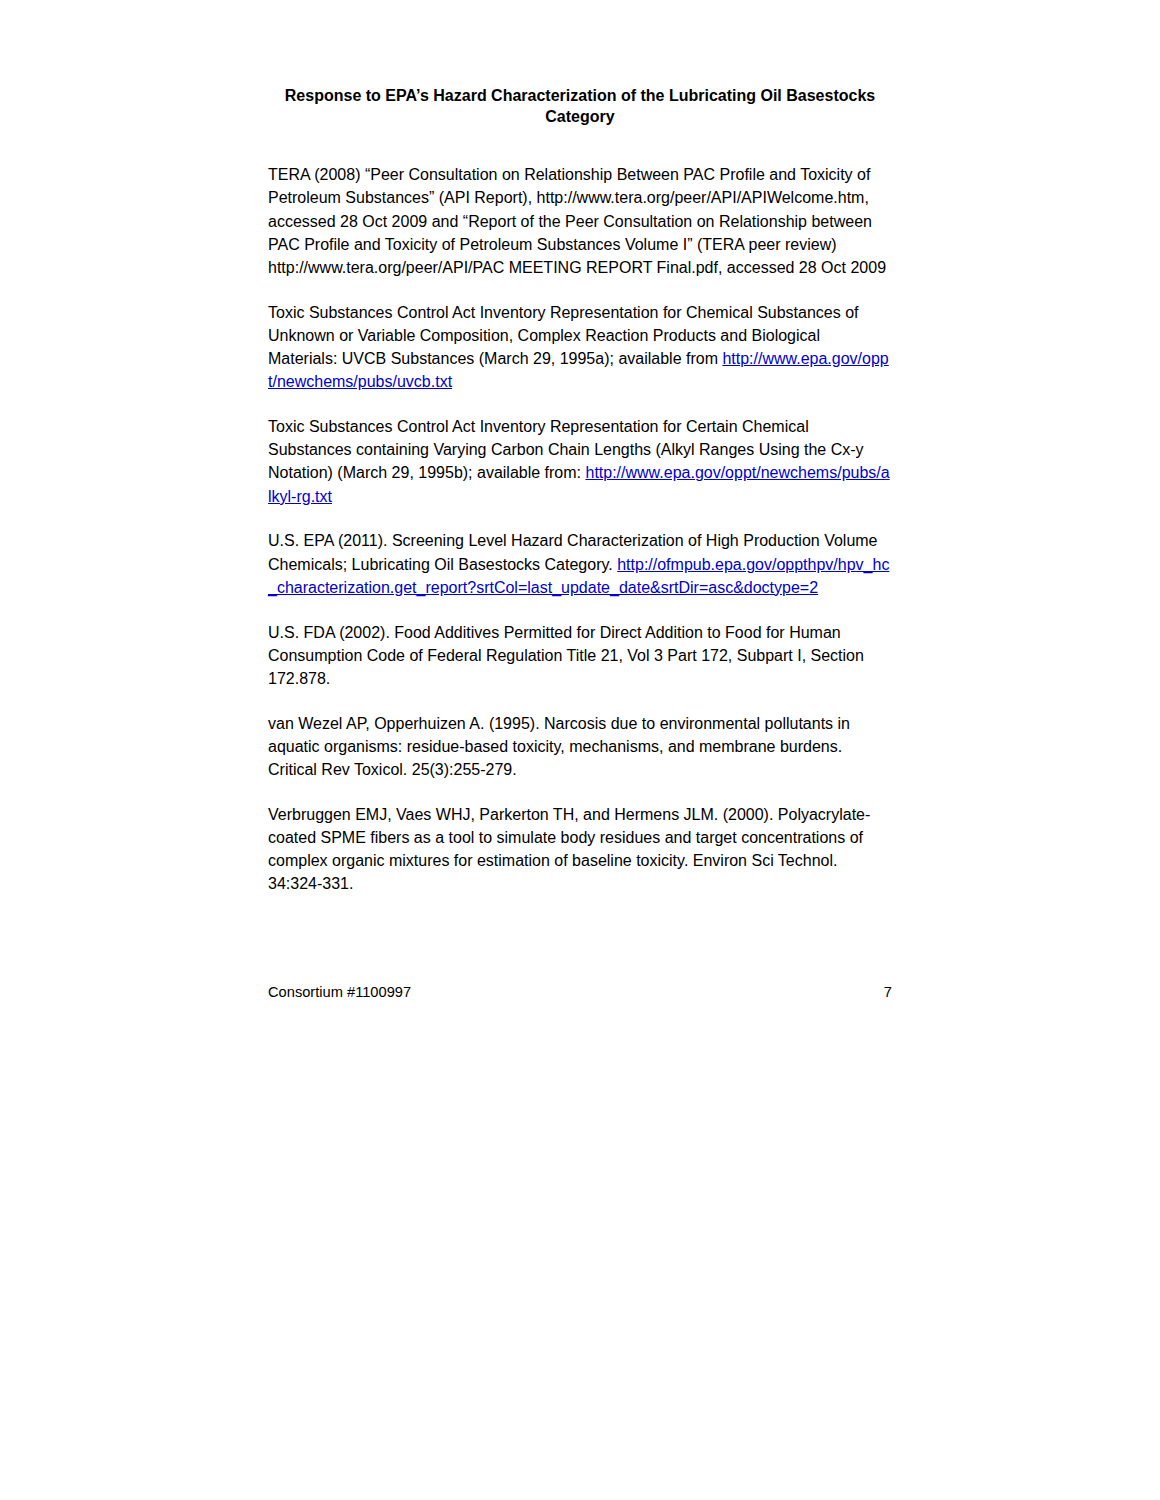Response to EPA’s Hazard Characterization of the Lubricating Oil Basestocks Category
TERA (2008) “Peer Consultation on Relationship Between PAC Profile and Toxicity of Petroleum Substances” (API Report), http://www.tera.org/peer/API/APIWelcome.htm, accessed 28 Oct 2009 and “Report of the Peer Consultation on Relationship between PAC Profile and Toxicity of Petroleum Substances Volume I” (TERA peer review) http://www.tera.org/peer/API/PAC MEETING REPORT Final.pdf, accessed 28 Oct 2009
Toxic Substances Control Act Inventory Representation for Chemical Substances of Unknown or Variable Composition, Complex Reaction Products and Biological Materials: UVCB Substances (March 29, 1995a); available from http://www.epa.gov/oppt/newchems/pubs/uvcb.txt
Toxic Substances Control Act Inventory Representation for Certain Chemical Substances containing Varying Carbon Chain Lengths (Alkyl Ranges Using the Cx-y Notation) (March 29, 1995b); available from: http://www.epa.gov/oppt/newchems/pubs/alkyl-rg.txt
U.S. EPA (2011). Screening Level Hazard Characterization of High Production Volume Chemicals; Lubricating Oil Basestocks Category. http://ofmpub.epa.gov/oppthpv/hpv_hc_characterization.get_report?srtCol=last_update_date&srtDir=asc&doctype=2
U.S. FDA (2002). Food Additives Permitted for Direct Addition to Food for Human Consumption Code of Federal Regulation Title 21, Vol 3 Part 172, Subpart I, Section 172.878.
van Wezel AP, Opperhuizen A. (1995). Narcosis due to environmental pollutants in aquatic organisms: residue-based toxicity, mechanisms, and membrane burdens. Critical Rev Toxicol. 25(3):255-279.
Verbruggen EMJ, Vaes WHJ, Parkerton TH, and Hermens JLM. (2000). Polyacrylate-coated SPME fibers as a tool to simulate body residues and target concentrations of complex organic mixtures for estimation of baseline toxicity. Environ Sci Technol. 34:324-331.
Consortium #1100997 7